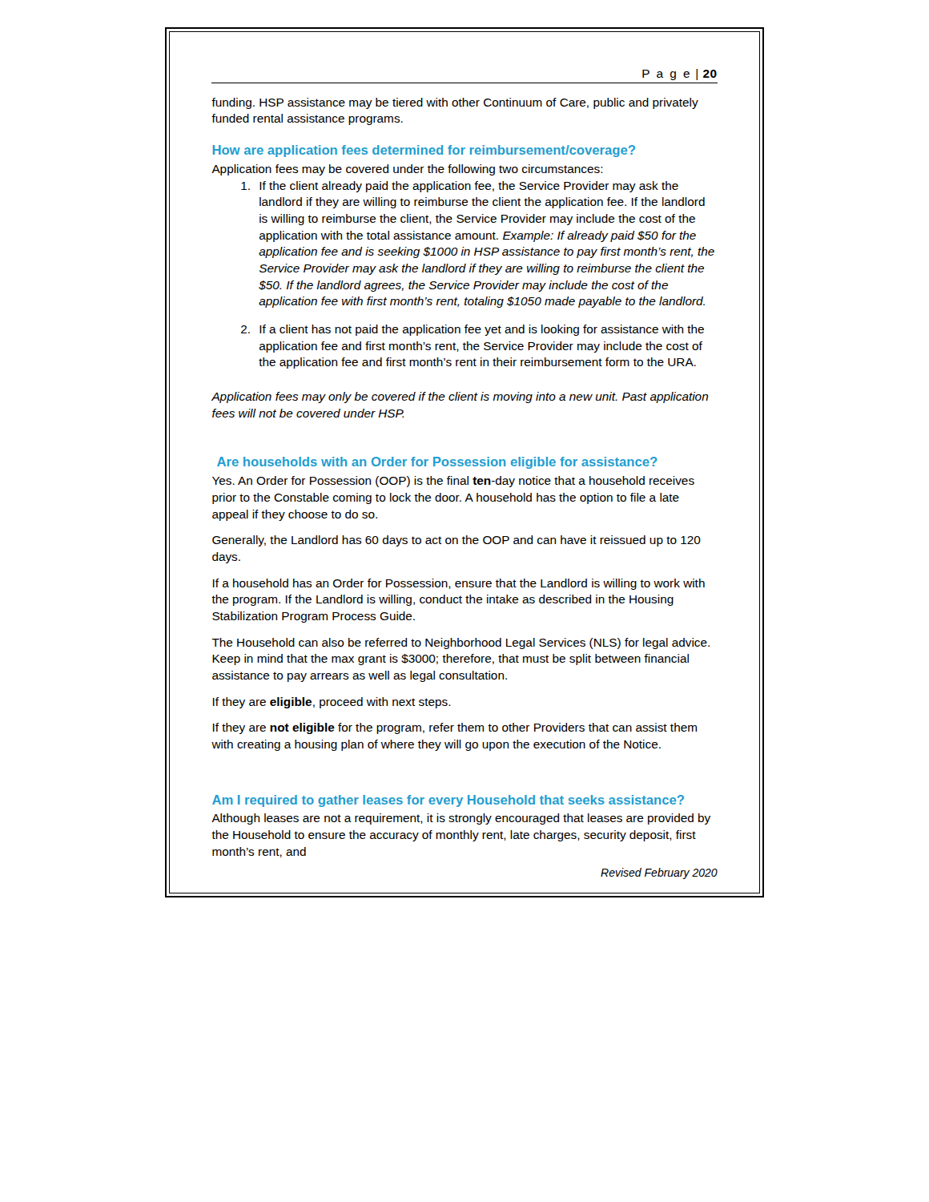P a g e | 20
funding. HSP assistance may be tiered with other Continuum of Care, public and privately funded rental assistance programs.
How are application fees determined for reimbursement/coverage?
Application fees may be covered under the following two circumstances:
If the client already paid the application fee, the Service Provider may ask the landlord if they are willing to reimburse the client the application fee. If the landlord is willing to reimburse the client, the Service Provider may include the cost of the application with the total assistance amount. Example: If already paid $50 for the application fee and is seeking $1000 in HSP assistance to pay first month’s rent, the Service Provider may ask the landlord if they are willing to reimburse the client the $50. If the landlord agrees, the Service Provider may include the cost of the application fee with first month’s rent, totaling $1050 made payable to the landlord.
If a client has not paid the application fee yet and is looking for assistance with the application fee and first month’s rent, the Service Provider may include the cost of the application fee and first month’s rent in their reimbursement form to the URA.
Application fees may only be covered if the client is moving into a new unit. Past application fees will not be covered under HSP.
Are households with an Order for Possession eligible for assistance?
Yes. An Order for Possession (OOP) is the final ten-day notice that a household receives prior to the Constable coming to lock the door. A household has the option to file a late appeal if they choose to do so.
Generally, the Landlord has 60 days to act on the OOP and can have it reissued up to 120 days.
If a household has an Order for Possession, ensure that the Landlord is willing to work with the program. If the Landlord is willing, conduct the intake as described in the Housing Stabilization Program Process Guide.
The Household can also be referred to Neighborhood Legal Services (NLS) for legal advice. Keep in mind that the max grant is $3000; therefore, that must be split between financial assistance to pay arrears as well as legal consultation.
If they are eligible, proceed with next steps.
If they are not eligible for the program, refer them to other Providers that can assist them with creating a housing plan of where they will go upon the execution of the Notice.
Am I required to gather leases for every Household that seeks assistance?
Although leases are not a requirement, it is strongly encouraged that leases are provided by the Household to ensure the accuracy of monthly rent, late charges, security deposit, first month’s rent, and
Revised February 2020